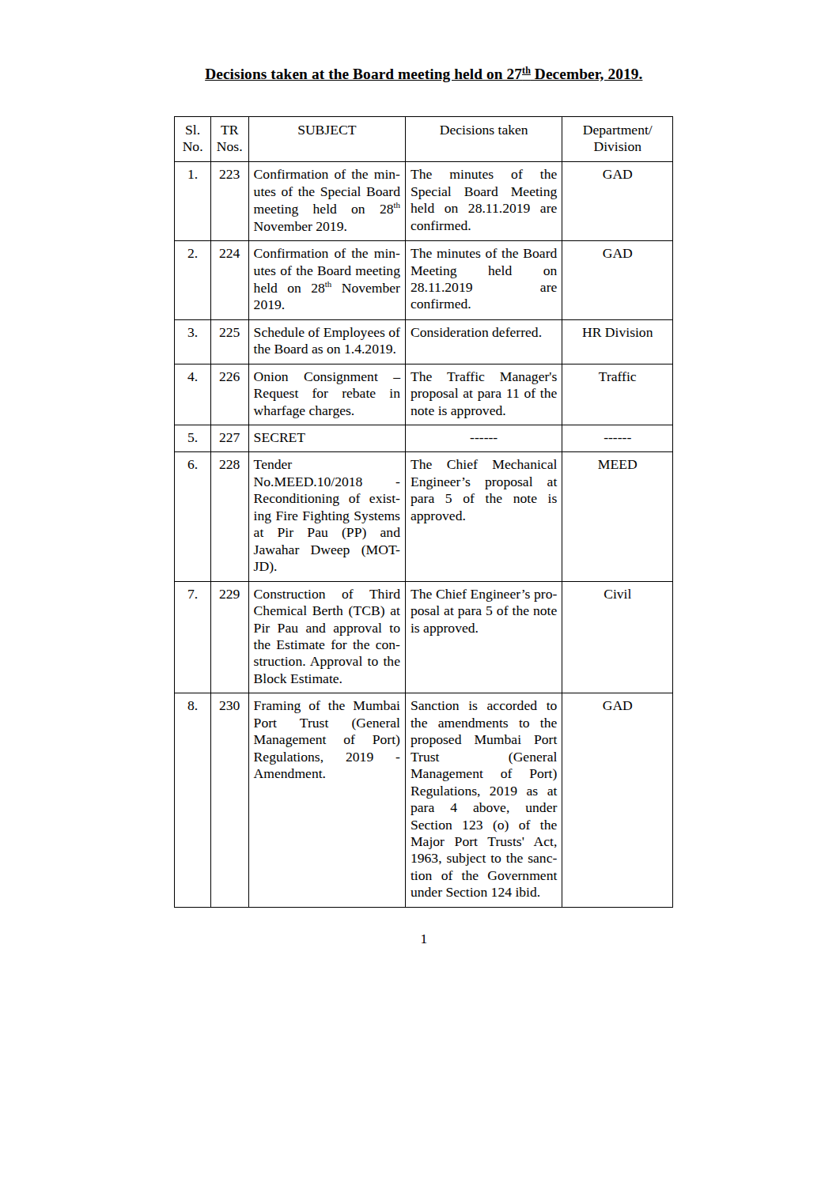Decisions taken at the Board meeting held on 27th December, 2019.
| Sl. No. | TR Nos. | SUBJECT | Decisions taken | Department/ Division |
| --- | --- | --- | --- | --- |
| 1. | 223 | Confirmation of the minutes of the Special Board meeting held on 28 th November 2019. | The minutes of the Special Board Meeting held on 28.11.2019 are confirmed. | GAD |
| 2. | 224 | Confirmation of the minutes of the Board meeting held on 28 th November 2019. | The minutes of the Board Meeting held on 28.11.2019 are confirmed. | GAD |
| 3. | 225 | Schedule of Employees of the Board as on 1.4.2019. | Consideration deferred. | HR Division |
| 4. | 226 | Onion Consignment – Request for rebate in wharfage charges. | The Traffic Manager's proposal at para 11 of the note is approved. | Traffic |
| 5. | 227 | SECRET | ------ | ------ |
| 6. | 228 | Tender No.MEED.10/2018 - Reconditioning of existing Fire Fighting Systems at Pir Pau (PP) and Jawahar Dweep (MOT-JD). | The Chief Mechanical Engineer’s proposal at para 5 of the note is approved. | MEED |
| 7. | 229 | Construction of Third Chemical Berth (TCB) at Pir Pau and approval to the Estimate for the construction. Approval to the Block Estimate. | The Chief Engineer’s proposal at para 5 of the note is approved. | Civil |
| 8. | 230 | Framing of the Mumbai Port Trust (General Management of Port) Regulations, 2019 - Amendment. | Sanction is accorded to the amendments to the proposed Mumbai Port Trust (General Management of Port) Regulations, 2019 as at para 4 above, under Section 123 (o) of the Major Port Trusts' Act, 1963, subject to the sanction of the Government under Section 124 ibid. | GAD |
1